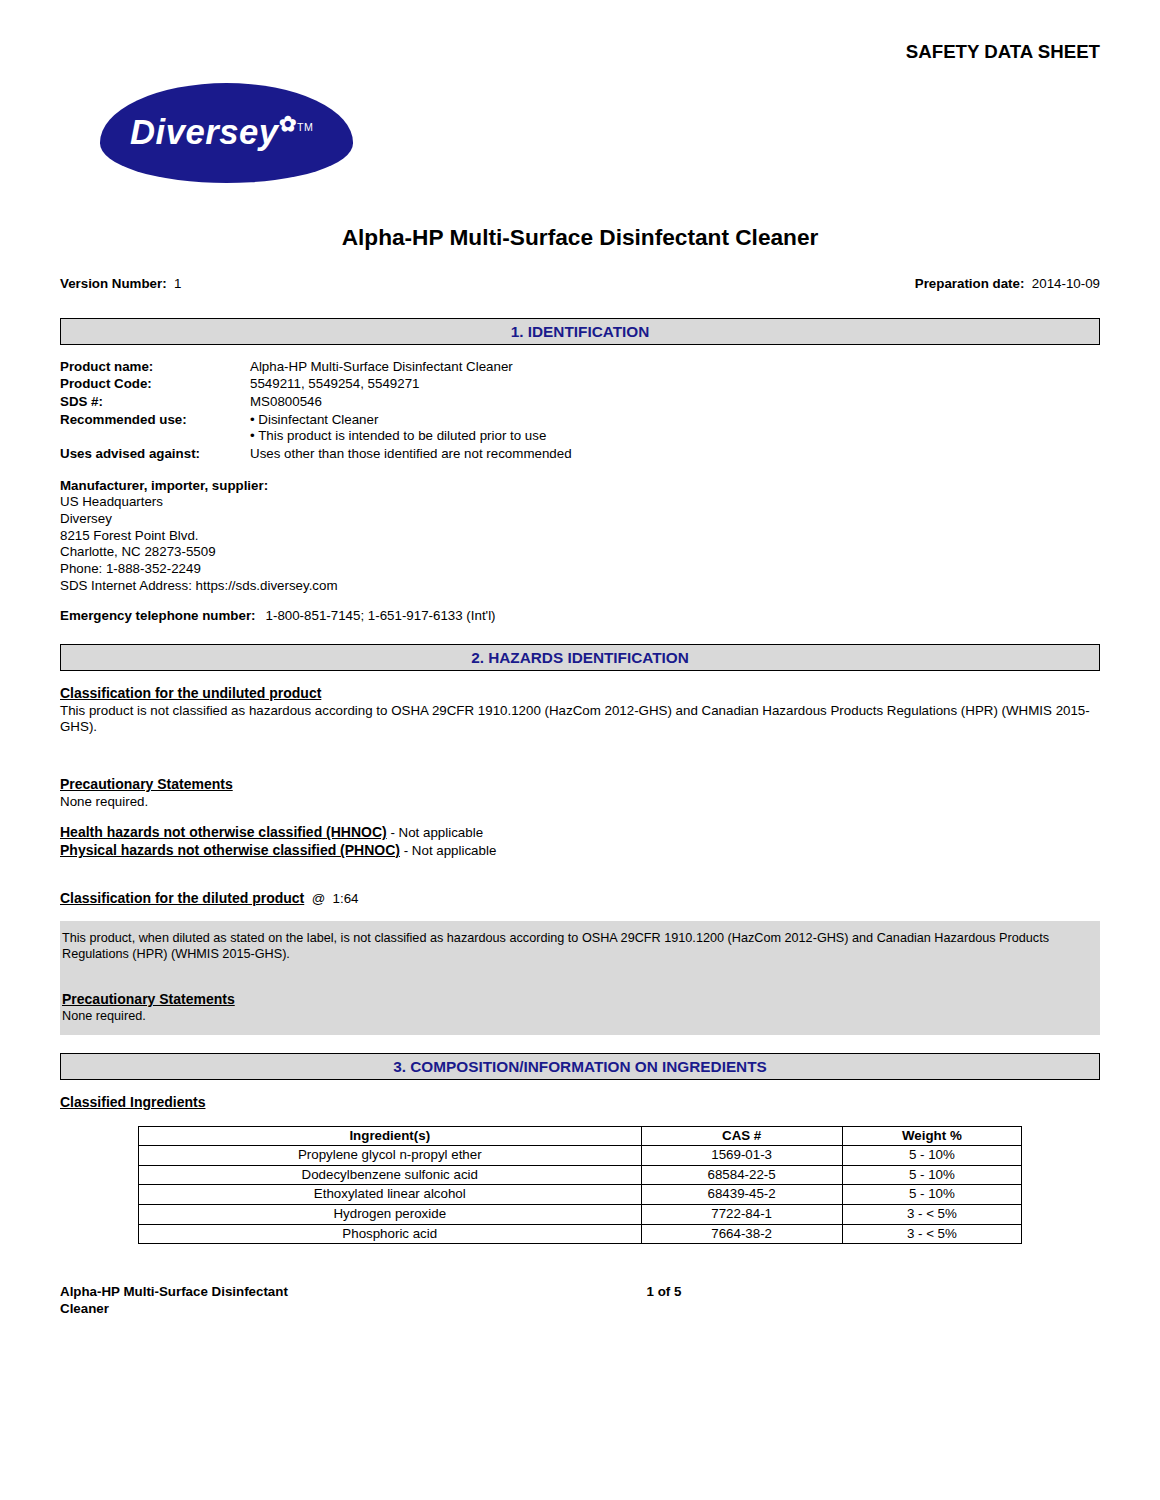SAFETY DATA SHEET
Diversey✿TM
Alpha-HP Multi-Surface Disinfectant Cleaner
Version Number: 1
Preparation date: 2014-10-09
1. IDENTIFICATION
| Product name: | Alpha-HP Multi-Surface Disinfectant Cleaner |
| Product Code: | 5549211, 5549254, 5549271 |
| SDS #: | MS0800546 |
| Recommended use: | • Disinfectant Cleaner • This product is intended to be diluted prior to use |
| Uses advised against: | Uses other than those identified are not recommended |
Manufacturer, importer, supplier:
US Headquarters
Diversey
8215 Forest Point Blvd.
Charlotte, NC 28273-5509
Phone: 1-888-352-2249
SDS Internet Address: https://sds.diversey.com
| Emergency telephone number: | 1-800-851-7145; 1-651-917-6133 (Int'l) |
2. HAZARDS IDENTIFICATION
Classification for the undiluted product
This product is not classified as hazardous according to OSHA 29CFR 1910.1200 (HazCom 2012-GHS) and Canadian Hazardous Products Regulations (HPR) (WHMIS 2015-GHS).
Precautionary Statements
None required.
Health hazards not otherwise classified (HHNOC) - Not applicable
Physical hazards not otherwise classified (PHNOC) - Not applicable
Classification for the diluted product @ 1:64
This product, when diluted as stated on the label, is not classified as hazardous according to OSHA 29CFR 1910.1200 (HazCom 2012-GHS) and Canadian Hazardous Products Regulations (HPR) (WHMIS 2015-GHS).
Precautionary Statements
None required.
3. COMPOSITION/INFORMATION ON INGREDIENTS
Classified Ingredients
| Ingredient(s) | CAS # | Weight % |
| --- | --- | --- |
| Propylene glycol n-propyl ether | 1569-01-3 | 5 - 10% |
| Dodecylbenzene sulfonic acid | 68584-22-5 | 5 - 10% |
| Ethoxylated linear alcohol | 68439-45-2 | 5 - 10% |
| Hydrogen peroxide | 7722-84-1 | 3 - < 5% |
| Phosphoric acid | 7664-38-2 | 3 - < 5% |
Alpha-HP Multi-Surface Disinfectant
Cleaner
1 of 5